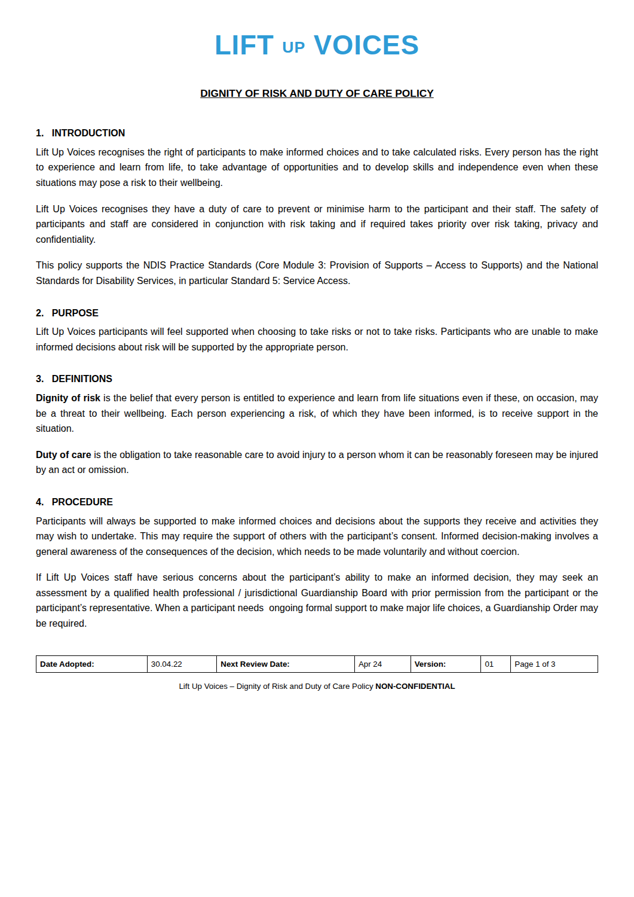LIFT UP VOICES
DIGNITY OF RISK AND DUTY OF CARE POLICY
1. INTRODUCTION
Lift Up Voices recognises the right of participants to make informed choices and to take calculated risks. Every person has the right to experience and learn from life, to take advantage of opportunities and to develop skills and independence even when these situations may pose a risk to their wellbeing.
Lift Up Voices recognises they have a duty of care to prevent or minimise harm to the participant and their staff. The safety of participants and staff are considered in conjunction with risk taking and if required takes priority over risk taking, privacy and confidentiality.
This policy supports the NDIS Practice Standards (Core Module 3: Provision of Supports – Access to Supports) and the National Standards for Disability Services, in particular Standard 5: Service Access.
2. PURPOSE
Lift Up Voices participants will feel supported when choosing to take risks or not to take risks. Participants who are unable to make informed decisions about risk will be supported by the appropriate person.
3. DEFINITIONS
Dignity of risk is the belief that every person is entitled to experience and learn from life situations even if these, on occasion, may be a threat to their wellbeing. Each person experiencing a risk, of which they have been informed, is to receive support in the situation.
Duty of care is the obligation to take reasonable care to avoid injury to a person whom it can be reasonably foreseen may be injured by an act or omission.
4. PROCEDURE
Participants will always be supported to make informed choices and decisions about the supports they receive and activities they may wish to undertake. This may require the support of others with the participant’s consent. Informed decision-making involves a general awareness of the consequences of the decision, which needs to be made voluntarily and without coercion.
If Lift Up Voices staff have serious concerns about the participant’s ability to make an informed decision, they may seek an assessment by a qualified health professional / jurisdictional Guardianship Board with prior permission from the participant or the participant’s representative. When a participant needs ongoing formal support to make major life choices, a Guardianship Order may be required.
| Date Adopted: | 30.04.22 | Next Review Date: | Apr 24 | Version: | 01 | Page 1 of 3 |
Lift Up Voices – Dignity of Risk and Duty of Care Policy NON-CONFIDENTIAL